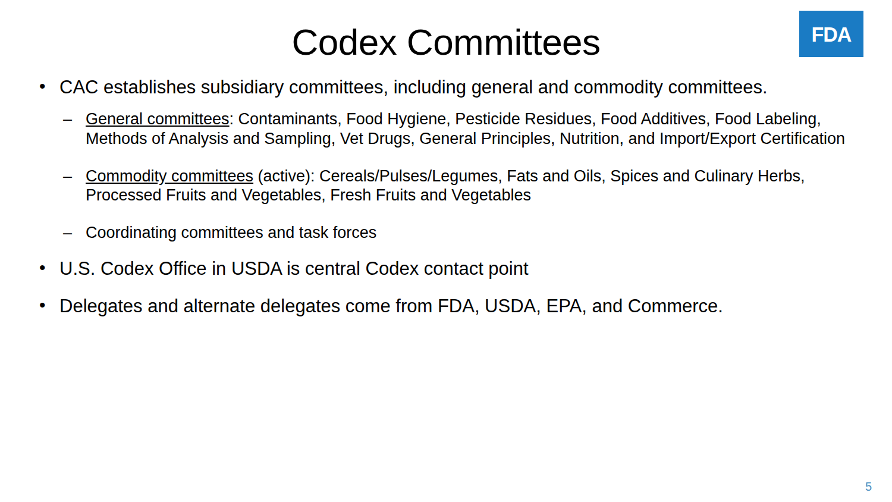FDA
Codex Committees
CAC establishes subsidiary committees, including general and commodity committees.
General committees: Contaminants, Food Hygiene, Pesticide Residues, Food Additives, Food Labeling, Methods of Analysis and Sampling, Vet Drugs, General Principles, Nutrition, and Import/Export Certification
Commodity committees (active): Cereals/Pulses/Legumes, Fats and Oils, Spices and Culinary Herbs, Processed Fruits and Vegetables, Fresh Fruits and Vegetables
Coordinating committees and task forces
U.S. Codex Office in USDA is central Codex contact point
Delegates and alternate delegates come from FDA, USDA, EPA, and Commerce.
5